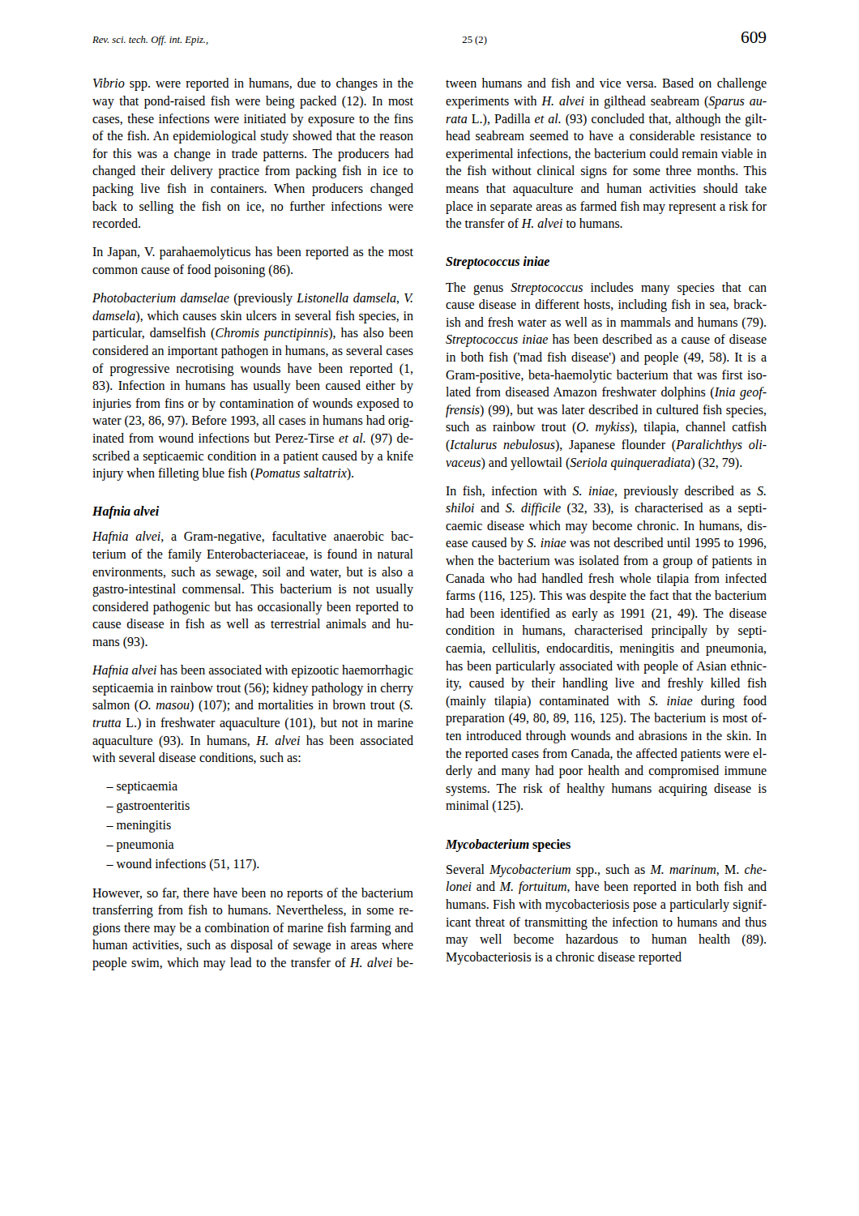Rev. sci. tech. Off. int. Epiz., 25 (2) 609
Vibrio spp. were reported in humans, due to changes in the way that pond-raised fish were being packed (12). In most cases, these infections were initiated by exposure to the fins of the fish. An epidemiological study showed that the reason for this was a change in trade patterns. The producers had changed their delivery practice from packing fish in ice to packing live fish in containers. When producers changed back to selling the fish on ice, no further infections were recorded.
In Japan, V. parahaemolyticus has been reported as the most common cause of food poisoning (86).
Photobacterium damselae (previously Listonella damsela, V. damsela), which causes skin ulcers in several fish species, in particular, damselfish (Chromis punctipinnis), has also been considered an important pathogen in humans, as several cases of progressive necrotising wounds have been reported (1, 83). Infection in humans has usually been caused either by injuries from fins or by contamination of wounds exposed to water (23, 86, 97). Before 1993, all cases in humans had originated from wound infections but Perez-Tirse et al. (97) described a septicaemic condition in a patient caused by a knife injury when filleting blue fish (Pomatus saltatrix).
Hafnia alvei
Hafnia alvei, a Gram-negative, facultative anaerobic bacterium of the family Enterobacteriaceae, is found in natural environments, such as sewage, soil and water, but is also a gastro-intestinal commensal. This bacterium is not usually considered pathogenic but has occasionally been reported to cause disease in fish as well as terrestrial animals and humans (93).
Hafnia alvei has been associated with epizootic haemorrhagic septicaemia in rainbow trout (56); kidney pathology in cherry salmon (O. masou) (107); and mortalities in brown trout (S. trutta L.) in freshwater aquaculture (101), but not in marine aquaculture (93). In humans, H. alvei has been associated with several disease conditions, such as:
septicaemia
gastroenteritis
meningitis
pneumonia
wound infections (51, 117).
However, so far, there have been no reports of the bacterium transferring from fish to humans. Nevertheless, in some regions there may be a combination of marine fish farming and human activities, such as disposal of sewage in areas where people swim, which may lead to the transfer of H. alvei between humans and fish and vice versa. Based on challenge experiments with H. alvei in gilthead seabream (Sparus aurata L.), Padilla et al. (93) concluded that, although the gilthead seabream seemed to have a considerable resistance to experimental infections, the bacterium could remain viable in the fish without clinical signs for some three months. This means that aquaculture and human activities should take place in separate areas as farmed fish may represent a risk for the transfer of H. alvei to humans.
Streptococcus iniae
The genus Streptococcus includes many species that can cause disease in different hosts, including fish in sea, brackish and fresh water as well as in mammals and humans (79). Streptococcus iniae has been described as a cause of disease in both fish ('mad fish disease') and people (49, 58). It is a Gram-positive, beta-haemolytic bacterium that was first isolated from diseased Amazon freshwater dolphins (Inia geoffrensis) (99), but was later described in cultured fish species, such as rainbow trout (O. mykiss), tilapia, channel catfish (Ictalurus nebulosus), Japanese flounder (Paralichthys olivaceus) and yellowtail (Seriola quinqueradiata) (32, 79).
In fish, infection with S. iniae, previously described as S. shiloi and S. difficile (32, 33), is characterised as a septicaemic disease which may become chronic. In humans, disease caused by S. iniae was not described until 1995 to 1996, when the bacterium was isolated from a group of patients in Canada who had handled fresh whole tilapia from infected farms (116, 125). This was despite the fact that the bacterium had been identified as early as 1991 (21, 49). The disease condition in humans, characterised principally by septicaemia, cellulitis, endocarditis, meningitis and pneumonia, has been particularly associated with people of Asian ethnicity, caused by their handling live and freshly killed fish (mainly tilapia) contaminated with S. iniae during food preparation (49, 80, 89, 116, 125). The bacterium is most often introduced through wounds and abrasions in the skin. In the reported cases from Canada, the affected patients were elderly and many had poor health and compromised immune systems. The risk of healthy humans acquiring disease is minimal (125).
Mycobacterium species
Several Mycobacterium spp., such as M. marinum, M. chelonei and M. fortuitum, have been reported in both fish and humans. Fish with mycobacteriosis pose a particularly significant threat of transmitting the infection to humans and thus may well become hazardous to human health (89). Mycobacteriosis is a chronic disease reported